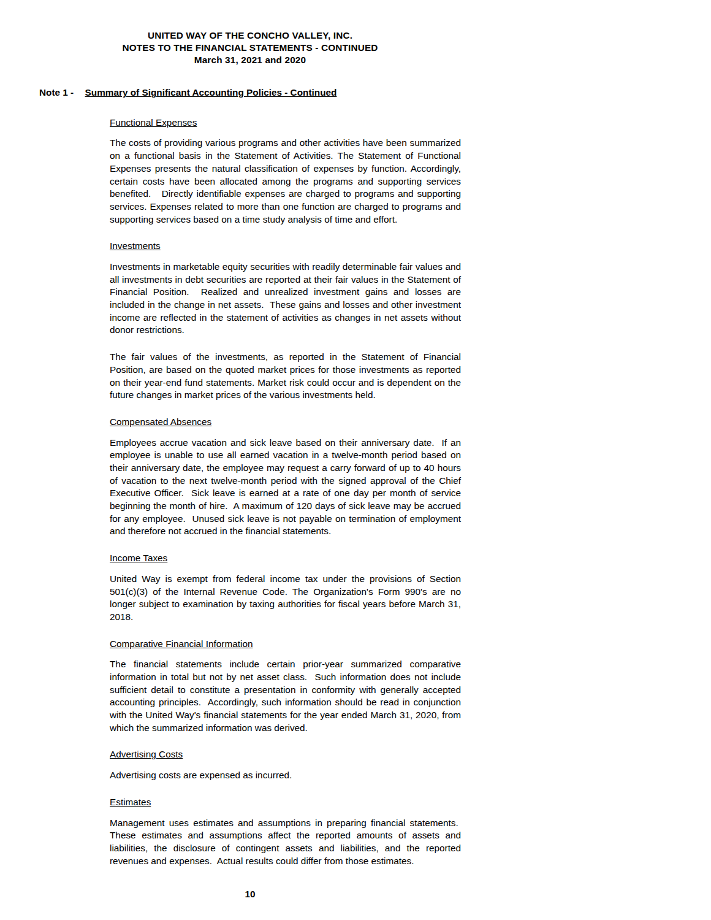UNITED WAY OF THE CONCHO VALLEY, INC.
NOTES TO THE FINANCIAL STATEMENTS - CONTINUED
March 31, 2021 and 2020
Note 1 - Summary of Significant Accounting Policies - Continued
Functional Expenses
The costs of providing various programs and other activities have been summarized on a functional basis in the Statement of Activities. The Statement of Functional Expenses presents the natural classification of expenses by function. Accordingly, certain costs have been allocated among the programs and supporting services benefited. Directly identifiable expenses are charged to programs and supporting services. Expenses related to more than one function are charged to programs and supporting services based on a time study analysis of time and effort.
Investments
Investments in marketable equity securities with readily determinable fair values and all investments in debt securities are reported at their fair values in the Statement of Financial Position. Realized and unrealized investment gains and losses are included in the change in net assets. These gains and losses and other investment income are reflected in the statement of activities as changes in net assets without donor restrictions.
The fair values of the investments, as reported in the Statement of Financial Position, are based on the quoted market prices for those investments as reported on their year-end fund statements. Market risk could occur and is dependent on the future changes in market prices of the various investments held.
Compensated Absences
Employees accrue vacation and sick leave based on their anniversary date. If an employee is unable to use all earned vacation in a twelve-month period based on their anniversary date, the employee may request a carry forward of up to 40 hours of vacation to the next twelve-month period with the signed approval of the Chief Executive Officer. Sick leave is earned at a rate of one day per month of service beginning the month of hire. A maximum of 120 days of sick leave may be accrued for any employee. Unused sick leave is not payable on termination of employment and therefore not accrued in the financial statements.
Income Taxes
United Way is exempt from federal income tax under the provisions of Section 501(c)(3) of the Internal Revenue Code. The Organization's Form 990's are no longer subject to examination by taxing authorities for fiscal years before March 31, 2018.
Comparative Financial Information
The financial statements include certain prior-year summarized comparative information in total but not by net asset class. Such information does not include sufficient detail to constitute a presentation in conformity with generally accepted accounting principles. Accordingly, such information should be read in conjunction with the United Way's financial statements for the year ended March 31, 2020, from which the summarized information was derived.
Advertising Costs
Advertising costs are expensed as incurred.
Estimates
Management uses estimates and assumptions in preparing financial statements. These estimates and assumptions affect the reported amounts of assets and liabilities, the disclosure of contingent assets and liabilities, and the reported revenues and expenses. Actual results could differ from those estimates.
10